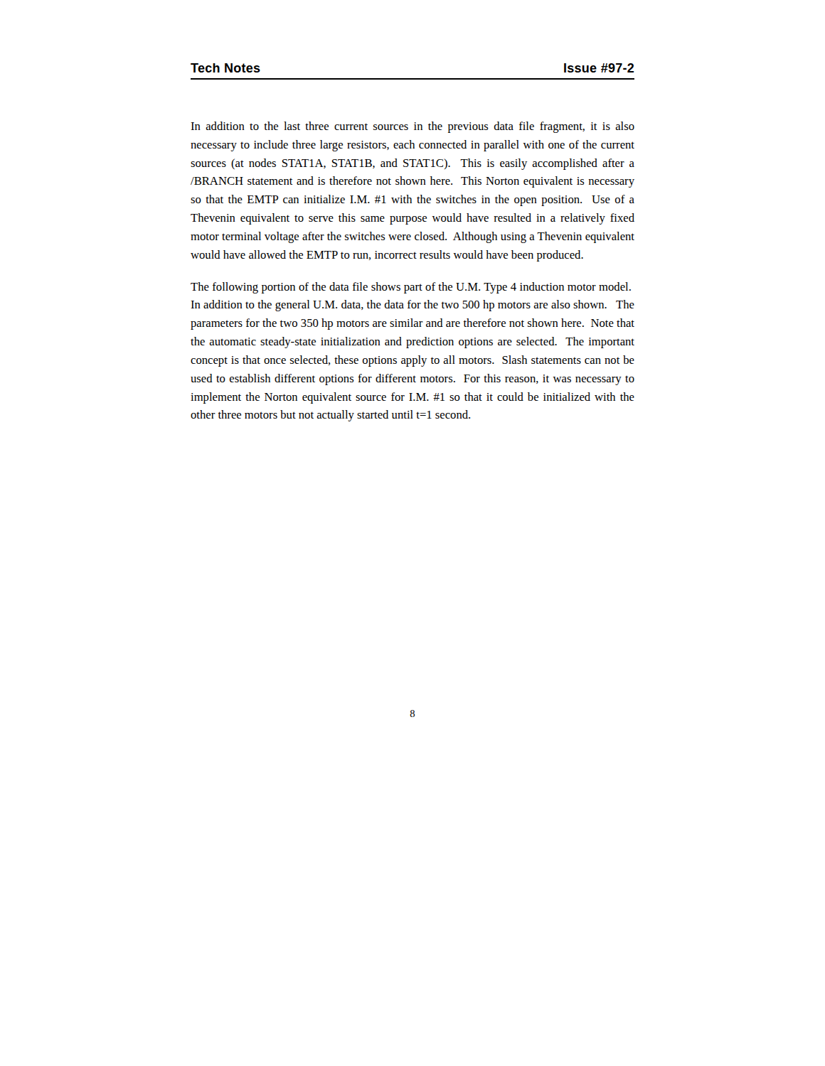Tech Notes Issue #97-2
In addition to the last three current sources in the previous data file fragment, it is also necessary to include three large resistors, each connected in parallel with one of the current sources (at nodes STAT1A, STAT1B, and STAT1C). This is easily accomplished after a /BRANCH statement and is therefore not shown here. This Norton equivalent is necessary so that the EMTP can initialize I.M. #1 with the switches in the open position. Use of a Thevenin equivalent to serve this same purpose would have resulted in a relatively fixed motor terminal voltage after the switches were closed. Although using a Thevenin equivalent would have allowed the EMTP to run, incorrect results would have been produced.
The following portion of the data file shows part of the U.M. Type 4 induction motor model. In addition to the general U.M. data, the data for the two 500 hp motors are also shown. The parameters for the two 350 hp motors are similar and are therefore not shown here. Note that the automatic steady-state initialization and prediction options are selected. The important concept is that once selected, these options apply to all motors. Slash statements can not be used to establish different options for different motors. For this reason, it was necessary to implement the Norton equivalent source for I.M. #1 so that it could be initialized with the other three motors but not actually started until t=1 second.
8